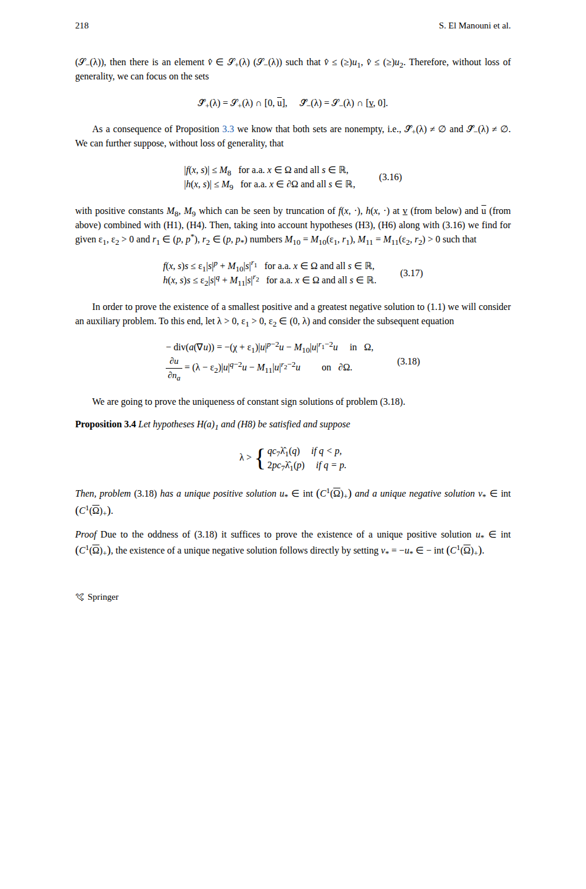218 S. El Manouni et al.
(𝒮−(λ)), then there is an element v̂ ∈ 𝒮+(λ) (𝒮−(λ)) such that v̂ ≤ (≥)u1, v̂ ≤ (≥)u2. Therefore, without loss of generality, we can focus on the sets
𝒮̂+(λ) = 𝒮+(λ) ∩ [0, u], 𝒮̂−(λ) = 𝒮−(λ) ∩ [v, 0].
As a consequence of Proposition 3.3 we know that both sets are nonempty, i.e., 𝒮̂+(λ) ≠ ∅ and 𝒮̂−(λ) ≠ ∅. We can further suppose, without loss of generality, that
|f(x, s)| ≤ M8 for a.a. x ∈ Ω and all s ∈ ℝ,
|h(x, s)| ≤ M9 for a.a. x ∈ ∂Ω and all s ∈ ℝ,
(3.16)
with positive constants M8, M9 which can be seen by truncation of f(x, ·), h(x, ·) at v (from below) and u (from above) combined with (H1), (H4). Then, taking into account hypotheses (H3), (H6) along with (3.16) we find for given ε1, ε2 > 0 and r1 ∈ (p, p*), r2 ∈ (p, p*) numbers M10 = M10(ε1, r1), M11 = M11(ε2, r2) > 0 such that
f(x, s)s ≤ ε1|s|p + M10|s|r1 for a.a. x ∈ Ω and all s ∈ ℝ,
h(x, s)s ≤ ε2|s|q + M11|s|r2 for a.a. x ∈ Ω and all s ∈ ℝ.
(3.17)
In order to prove the existence of a smallest positive and a greatest negative solution to (1.1) we will consider an auxiliary problem. To this end, let λ > 0, ε1 > 0, ε2 ∈ (0, λ) and consider the subsequent equation
− div(a(∇u)) = −(χ + ε1)|u|p−2u − M10|u|r1−2u in Ω,
∂u∂na = (λ − ε2)|u|q−2u − M11|u|r2−2u on ∂Ω.
(3.18)
We are going to prove the uniqueness of constant sign solutions of problem (3.18).
Proposition 3.4 Let hypotheses H(a)1 and (H8) be satisfied and suppose
λ > {
qc7λ̂1(q)if q < p,
2pc7λ̂1(p)if q = p.
Then, problem (3.18) has a unique positive solution u* ∈ int (C1(Ω)+) and a unique negative solution v* ∈ int (C1(Ω)+).
Proof Due to the oddness of (3.18) it suffices to prove the existence of a unique positive solution u* ∈ int (C1(Ω)+), the existence of a unique negative solution follows directly by setting v* = −u* ∈ − int (C1(Ω)+).
🕊Springer